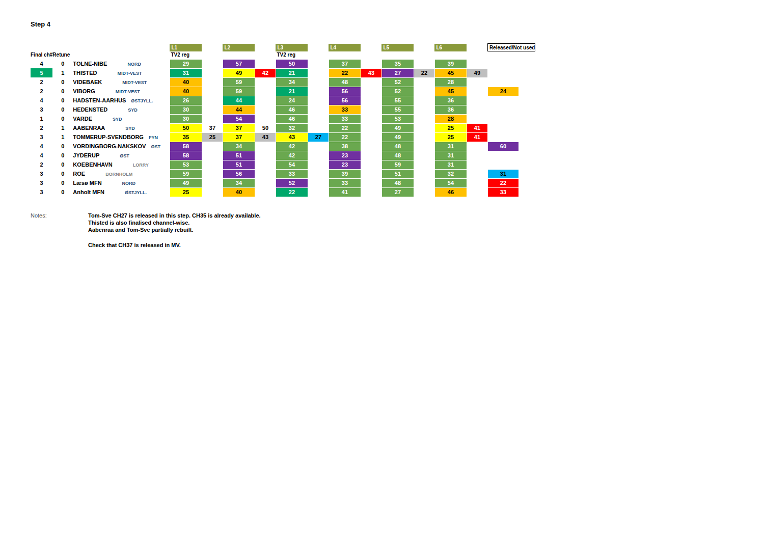Step 4
| | L1 | | L2 | | L3 | | L4 | | L5 | | L6 | | Released/Not used |
| Final ch# | Retune | | TV2 reg | | | | TV2 reg | | | | | | | | | |
| 4 | 0 | TOLNE-NIBE NORD | 29 | | 57 | | 50 | | 37 | | 35 | | 39 | | | |
| 5 | 1 | THISTED MIDT-VEST | 31 | | 49 | 42 | 21 | | 22 | 43 | 27 | 22 | 45 | 49 | | |
| 2 | 0 | VIDEBAEK MIDT-VEST | 40 | | 59 | | 34 | | 48 | | 52 | | 28 | | | |
| 2 | 0 | VIBORG MIDT-VEST | 40 | | 59 | | 21 | | 56 | | 52 | | 45 | | 24 | |
| 4 | 0 | HADSTEN-AARHUS ØSTJYLL. | 26 | | 44 | | 24 | | 56 | | 55 | | 36 | | | |
| 3 | 0 | HEDENSTED SYD | 30 | | 44 | | 46 | | 33 | | 55 | | 36 | | | |
| 1 | 0 | VARDE SYD | 30 | | 54 | | 46 | | 33 | | 53 | | 28 | | | |
| 2 | 1 | AABENRAA SYD | 50 | 37 | 37 | 50 | 32 | | 22 | | 49 | | 25 | 41 | | |
| 3 | 1 | TOMMERUP-SVENDBORG FYN | 35 | 25 | 37 | 43 | 43 | 27 | 22 | | 49 | | 25 | 41 | | |
| 4 | 0 | VORDINGBORG-NAKSKOV ØST | 58 | | 34 | | 42 | | 38 | | 48 | | 31 | | 60 | |
| 4 | 0 | JYDERUP ØST | 58 | | 51 | | 42 | | 23 | | 48 | | 31 | | | |
| 2 | 0 | KOEBENHAVN LORRY | 53 | | 51 | | 54 | | 23 | | 59 | | 31 | | | |
| 3 | 0 | ROE BORNHOLM | 59 | | 56 | | 33 | | 39 | | 51 | | 32 | | 31 | |
| 3 | 0 | Læsø MFN NORD | 49 | | 34 | | 52 | | 33 | | 48 | | 54 | | 22 | |
| 3 | 0 | Anholt MFN ØSTJYLL. | 25 | | 40 | | 22 | | 41 | | 27 | | 46 | | 33 | |
Notes:
Tom-Sve CH27 is released in this step. CH35 is already available.
Thisted is also finalised channel-wise.
Aabenraa and Tom-Sve partially rebuilt.
Check that CH37 is released in MV.